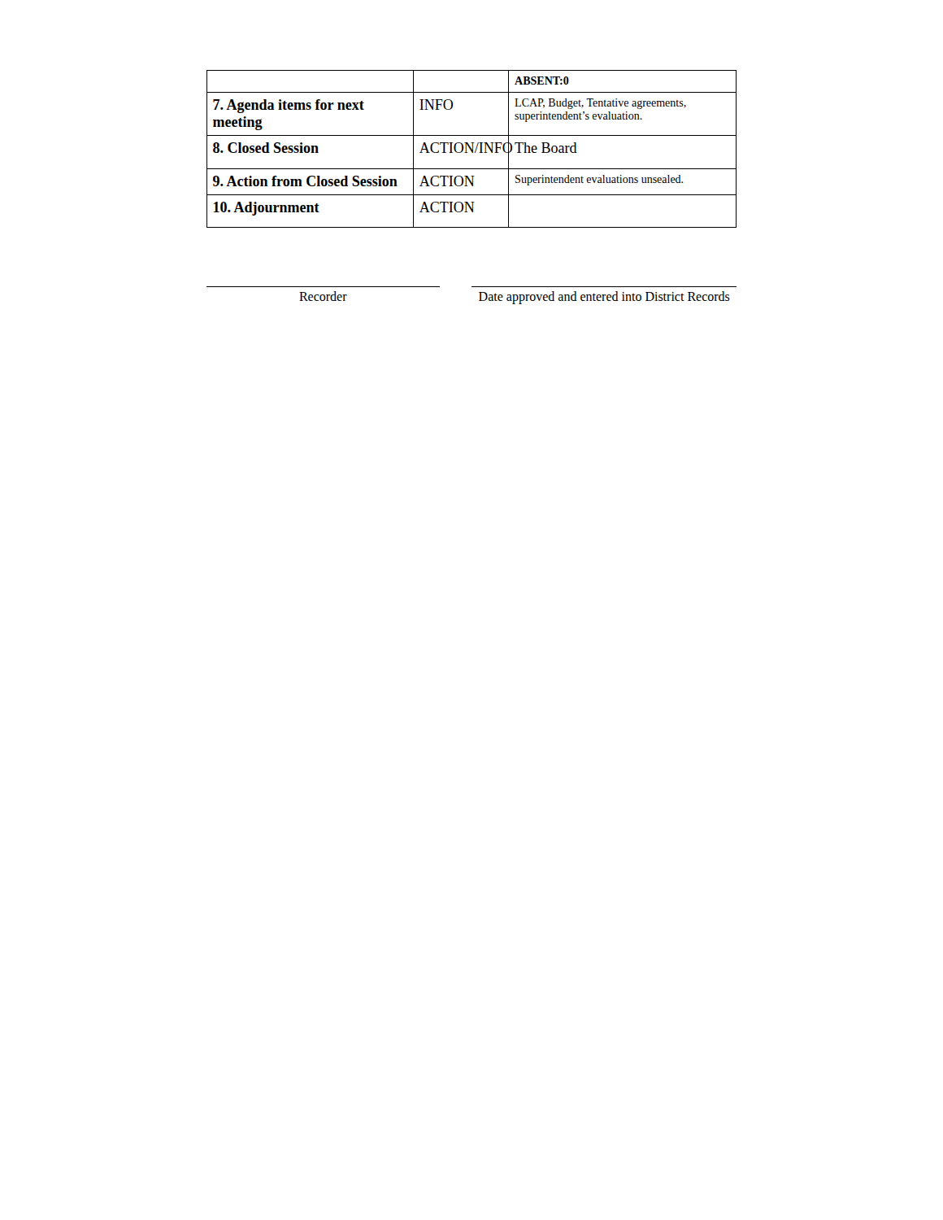| | | ABSENT:0 |
| 7. Agenda items for next meeting | INFO | LCAP, Budget, Tentative agreements, superintendent’s evaluation. |
| 8. Closed Session | ACTION/INFO | The Board |
| 9. Action from Closed Session | ACTION | Superintendent evaluations unsealed. |
| 10. Adjournment | ACTION | |
| Recorder | | Date approved and entered into District Records |